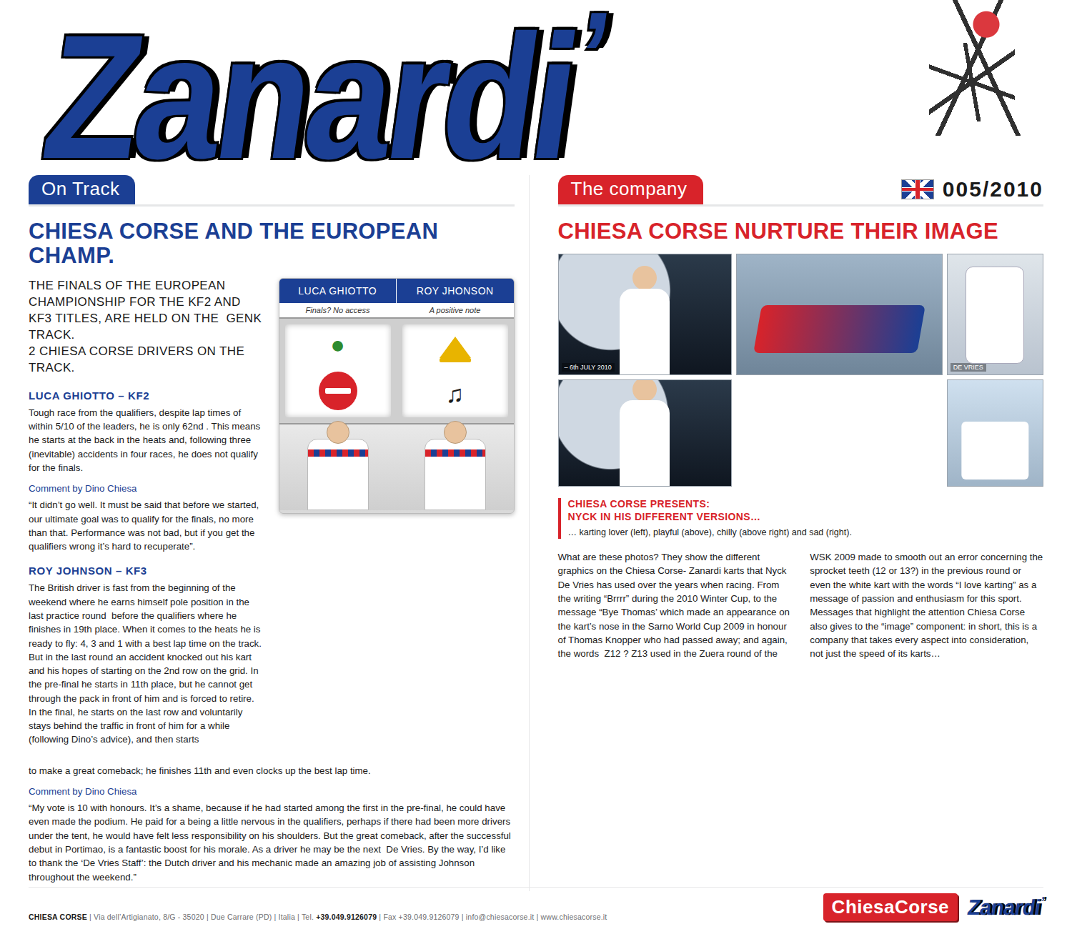Zanardi’
On Track
CHIESA CORSE AND THE EUROPEAN CHAMP.
THE FINALS OF THE EUROPEAN CHAMPIONSHIP FOR THE KF2 AND KF3 TITLES, ARE HELD ON THE GENK TRACK.
2 CHIESA CORSE DRIVERS ON THE TRACK.
LUCA GHIOTTO – KF2
Tough race from the qualifiers, despite lap times of within 5/10 of the leaders, he is only 62nd . This means he starts at the back in the heats and, following three (inevitable) accidents in four races, he does not qualify for the finals.
Comment by Dino Chiesa
“It didn’t go well. It must be said that before we started, our ultimate goal was to qualify for the finals, no more than that. Performance was not bad, but if you get the qualifiers wrong it’s hard to recuperate”.
ROY JOHNSON – KF3
The British driver is fast from the beginning of the weekend where he earns himself pole position in the last practice round before the qualifiers where he finishes in 19th place. When it comes to the heats he is ready to fly: 4, 3 and 1 with a best lap time on the track. But in the last round an accident knocked out his kart and his hopes of starting on the 2nd row on the grid. In the pre-final he starts in 11th place, but he cannot get through the pack in front of him and is forced to retire. In the final, he starts on the last row and voluntarily stays behind the traffic in front of him for a while (following Dino’s advice), and then starts
LUCA GHIOTTO
ROY JHONSON
Finals? No access
A positive note
●
♫
to make a great comeback; he finishes 11th and even clocks up the best lap time.
Comment by Dino Chiesa
“My vote is 10 with honours. It’s a shame, because if he had started among the first in the pre-final, he could have even made the podium. He paid for a being a little nervous in the qualifiers, perhaps if there had been more drivers under the tent, he would have felt less responsibility on his shoulders. But the great comeback, after the successful debut in Portimao, is a fantastic boost for his morale. As a driver he may be the next De Vries. By the way, I’d like to thank the ‘De Vries Staff’: the Dutch driver and his mechanic made an amazing job of assisting Johnson throughout the weekend.”
The company 005/2010
CHIESA CORSE NURTURE THEIR IMAGE
– 6th JULY 2010
DE VRIES
CHIESA CORSE PRESENTS:
NYCK IN HIS DIFFERENT VERSIONS…
… karting lover (left), playful (above), chilly (above right) and sad (right).
What are these photos? They show the different graphics on the Chiesa Corse- Zanardi karts that Nyck De Vries has used over the years when racing. From the writing “Brrrr” during the 2010 Winter Cup, to the message “Bye Thomas’ which made an appearance on the kart’s nose in the Sarno World Cup 2009 in honour of Thomas Knopper who had passed away; and again, the words Z12 ? Z13 used in the Zuera round of the WSK 2009 made to smooth out an error concerning the sprocket teeth (12 or 13?) in the previous round or even the white kart with the words “I love karting” as a message of passion and enthusiasm for this sport. Messages that highlight the attention Chiesa Corse also gives to the “image” component: in short, this is a company that takes every aspect into consideration, not just the speed of its karts…
CHIESA CORSE | Via dell’Artigianato, 8/G - 35020 | Due Carrare (PD) | Italia | Tel. +39.049.9126079 | Fax +39.049.9126079 | info@chiesacorse.it | www.chiesacorse.it
ChiesaCorse
Zanardi’